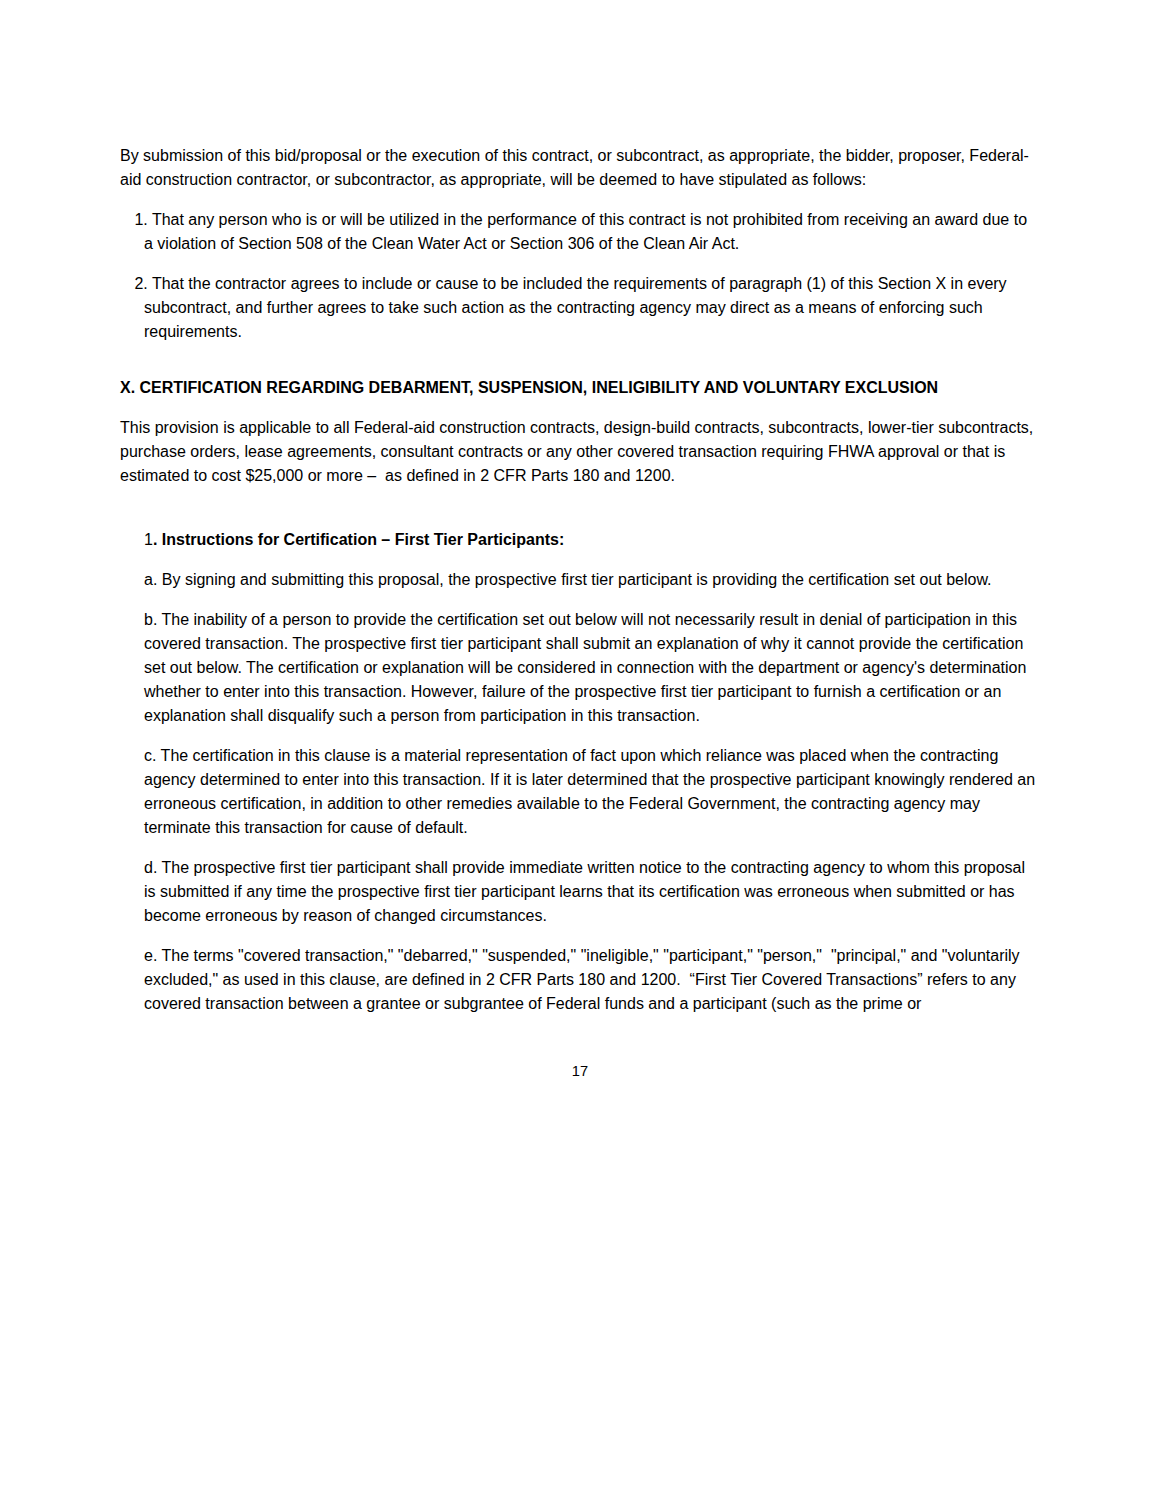By submission of this bid/proposal or the execution of this contract, or subcontract, as appropriate, the bidder, proposer, Federal-aid construction contractor, or subcontractor, as appropriate, will be deemed to have stipulated as follows:
1. That any person who is or will be utilized in the performance of this contract is not prohibited from receiving an award due to a violation of Section 508 of the Clean Water Act or Section 306 of the Clean Air Act.
2. That the contractor agrees to include or cause to be included the requirements of paragraph (1) of this Section X in every subcontract, and further agrees to take such action as the contracting agency may direct as a means of enforcing such requirements.
X. CERTIFICATION REGARDING DEBARMENT, SUSPENSION, INELIGIBILITY AND VOLUNTARY EXCLUSION
This provision is applicable to all Federal-aid construction contracts, design-build contracts, subcontracts, lower-tier subcontracts, purchase orders, lease agreements, consultant contracts or any other covered transaction requiring FHWA approval or that is estimated to cost $25,000 or more – as defined in 2 CFR Parts 180 and 1200.
1. Instructions for Certification – First Tier Participants:
a. By signing and submitting this proposal, the prospective first tier participant is providing the certification set out below.
b. The inability of a person to provide the certification set out below will not necessarily result in denial of participation in this covered transaction. The prospective first tier participant shall submit an explanation of why it cannot provide the certification set out below. The certification or explanation will be considered in connection with the department or agency's determination whether to enter into this transaction. However, failure of the prospective first tier participant to furnish a certification or an explanation shall disqualify such a person from participation in this transaction.
c. The certification in this clause is a material representation of fact upon which reliance was placed when the contracting agency determined to enter into this transaction. If it is later determined that the prospective participant knowingly rendered an erroneous certification, in addition to other remedies available to the Federal Government, the contracting agency may terminate this transaction for cause of default.
d. The prospective first tier participant shall provide immediate written notice to the contracting agency to whom this proposal is submitted if any time the prospective first tier participant learns that its certification was erroneous when submitted or has become erroneous by reason of changed circumstances.
e. The terms "covered transaction," "debarred," "suspended," "ineligible," "participant," "person," "principal," and "voluntarily excluded," as used in this clause, are defined in 2 CFR Parts 180 and 1200. “First Tier Covered Transactions” refers to any covered transaction between a grantee or subgrantee of Federal funds and a participant (such as the prime or
17